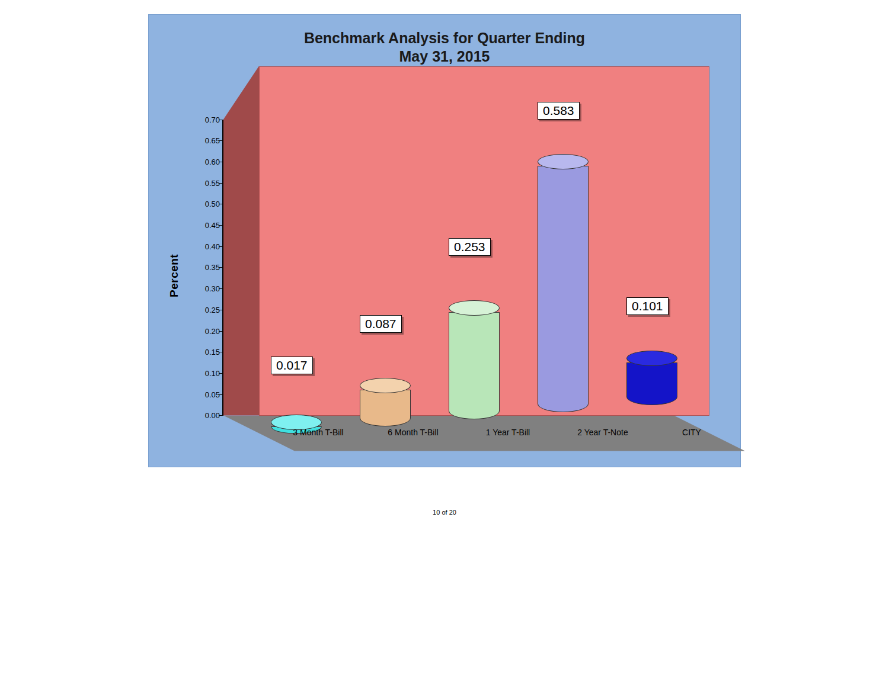Benchmark Analysis for Quarter Ending
May 31, 2015
Percent
0.70 0.65 0.60 0.55 0.50 0.45 0.40 0.35 0.30 0.25 0.20 0.15 0.10 0.05 0.00
0.017
0.087
0.253
0.583
0.101
3 Month T-Bill 6 Month T-Bill 1 Year T-Bill 2 Year T-Note CITY
10 of 20